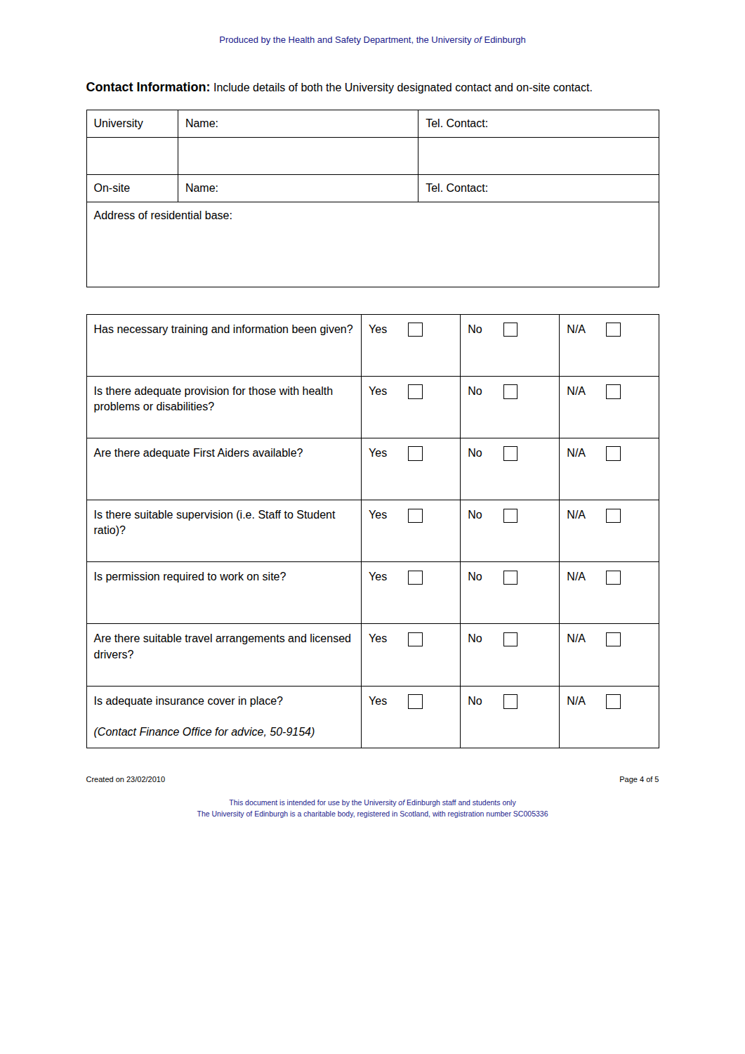Produced by the Health and Safety Department, the University of Edinburgh
Contact Information: Include details of both the University designated contact and on-site contact.
| University | Name: | Tel. Contact: |
| On-site | Name: | Tel. Contact: |
| Address of residential base: |
| Has necessary training and information been given? | Yes | No | N/A |
| Is there adequate provision for those with health problems or disabilities? | Yes | No | N/A |
| Are there adequate First Aiders available? | Yes | No | N/A |
| Is there suitable supervision (i.e. Staff to Student ratio)? | Yes | No | N/A |
| Is permission required to work on site? | Yes | No | N/A |
| Are there suitable travel arrangements and licensed drivers? | Yes | No | N/A |
| Is adequate insurance cover in place? (Contact Finance Office for advice, 50-9154) | Yes | No | N/A |
Created on 23/02/2010 Page 4 of 5
This document is intended for use by the University of Edinburgh staff and students only
The University of Edinburgh is a charitable body, registered in Scotland, with registration number SC005336